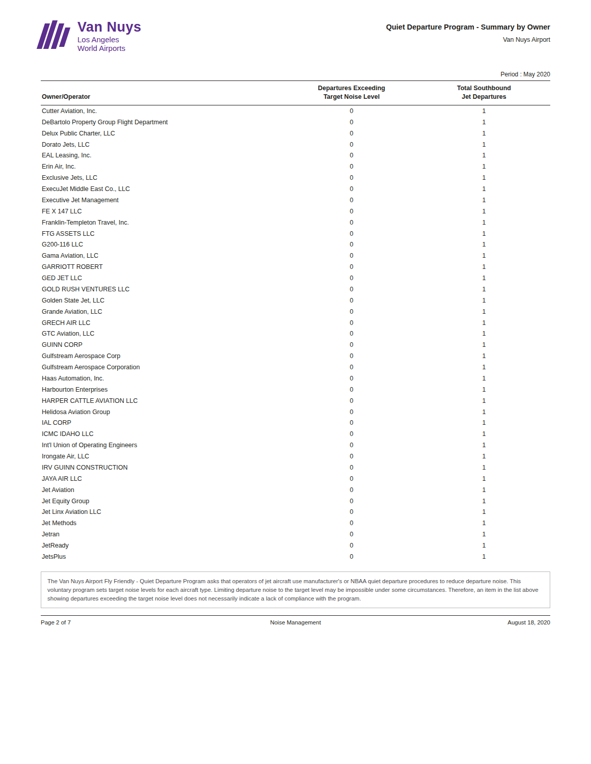Van Nuys
Los Angeles
World Airports
Quiet Departure Program - Summary by Owner
Van Nuys Airport
Period : May 2020
| Owner/Operator | Departures Exceeding Target Noise Level | Total Southbound Jet Departures |
| --- | --- | --- |
| Cutter Aviation, Inc. | 0 | 1 |
| DeBartolo Property Group Flight Department | 0 | 1 |
| Delux Public Charter, LLC | 0 | 1 |
| Dorato Jets, LLC | 0 | 1 |
| EAL Leasing, Inc. | 0 | 1 |
| Erin Air, Inc. | 0 | 1 |
| Exclusive Jets, LLC | 0 | 1 |
| ExecuJet Middle East Co., LLC | 0 | 1 |
| Executive Jet Management | 0 | 1 |
| FE X 147 LLC | 0 | 1 |
| Franklin-Templeton Travel, Inc. | 0 | 1 |
| FTG ASSETS LLC | 0 | 1 |
| G200-116 LLC | 0 | 1 |
| Gama Aviation, LLC | 0 | 1 |
| GARRIOTT ROBERT | 0 | 1 |
| GED JET LLC | 0 | 1 |
| GOLD RUSH VENTURES LLC | 0 | 1 |
| Golden State Jet, LLC | 0 | 1 |
| Grande Aviation, LLC | 0 | 1 |
| GRECH AIR LLC | 0 | 1 |
| GTC Aviation, LLC | 0 | 1 |
| GUINN CORP | 0 | 1 |
| Gulfstream Aerospace Corp | 0 | 1 |
| Gulfstream Aerospace Corporation | 0 | 1 |
| Haas Automation, Inc. | 0 | 1 |
| Harbourton Enterprises | 0 | 1 |
| HARPER CATTLE AVIATION LLC | 0 | 1 |
| Helidosa Aviation Group | 0 | 1 |
| IAL CORP | 0 | 1 |
| ICMC IDAHO LLC | 0 | 1 |
| Int'l Union of Operating Engineers | 0 | 1 |
| Irongate Air, LLC | 0 | 1 |
| IRV GUINN CONSTRUCTION | 0 | 1 |
| JAYA AIR LLC | 0 | 1 |
| Jet Aviation | 0 | 1 |
| Jet Equity Group | 0 | 1 |
| Jet Linx Aviation LLC | 0 | 1 |
| Jet Methods | 0 | 1 |
| Jetran | 0 | 1 |
| JetReady | 0 | 1 |
| JetsPlus | 0 | 1 |
The Van Nuys Airport Fly Friendly - Quiet Departure Program asks that operators of jet aircraft use manufacturer's or NBAA quiet departure procedures to reduce departure noise. This voluntary program sets target noise levels for each aircraft type. Limiting departure noise to the target level may be impossible under some circumstances. Therefore, an item in the list above showing departures exceeding the target noise level does not necessarily indicate a lack of compliance with the program.
Page 2 of 7
Noise Management
August 18, 2020